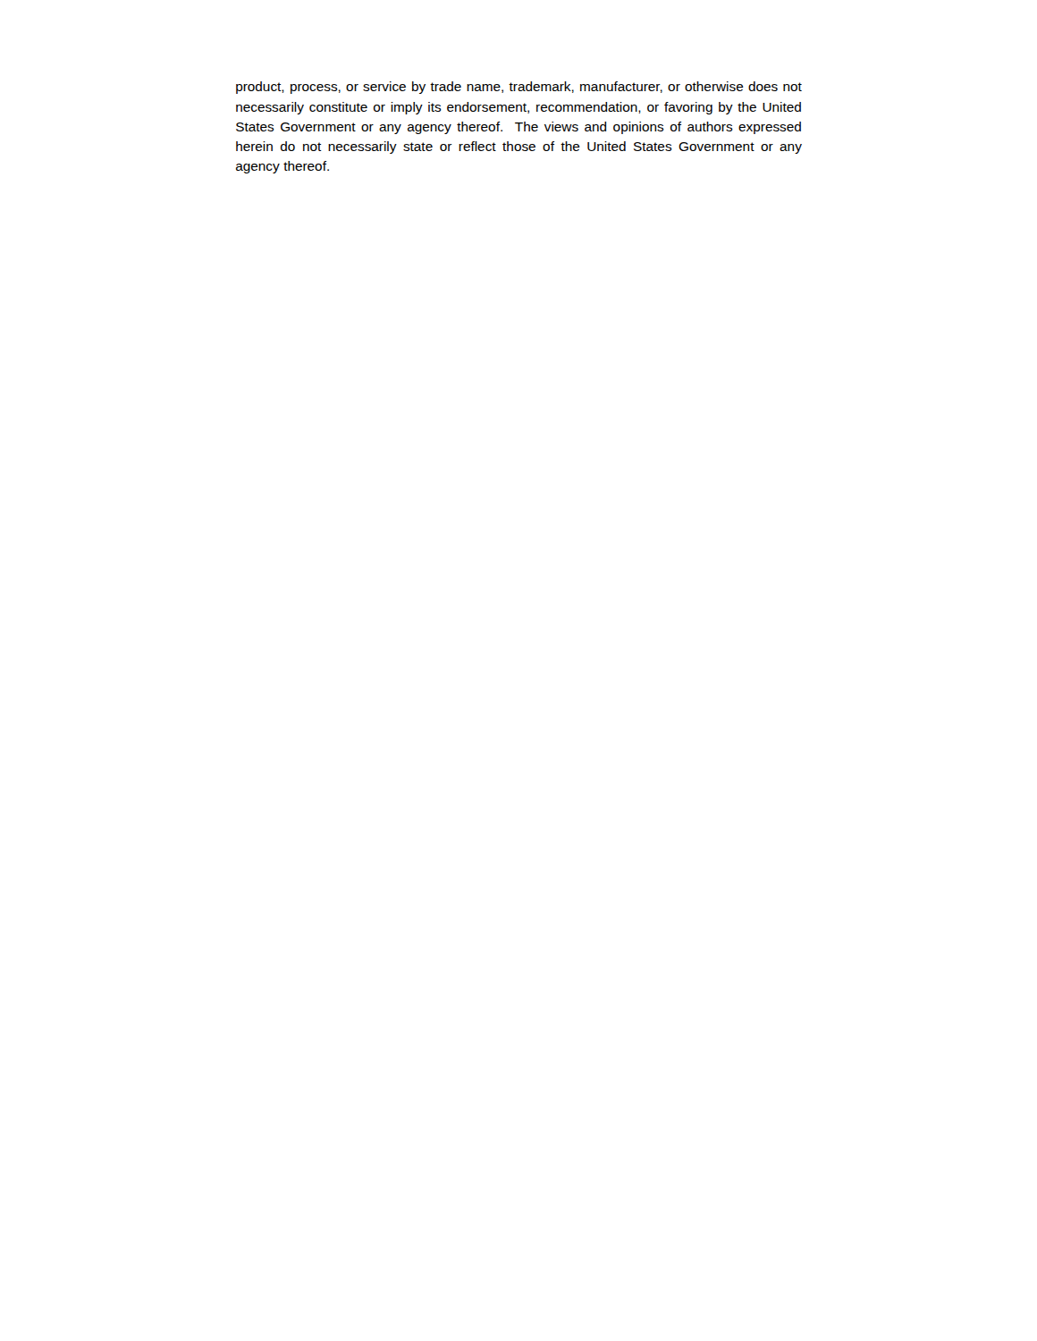product, process, or service by trade name, trademark, manufacturer, or otherwise does not necessarily constitute or imply its endorsement, recommendation, or favoring by the United States Government or any agency thereof. The views and opinions of authors expressed herein do not necessarily state or reflect those of the United States Government or any agency thereof.